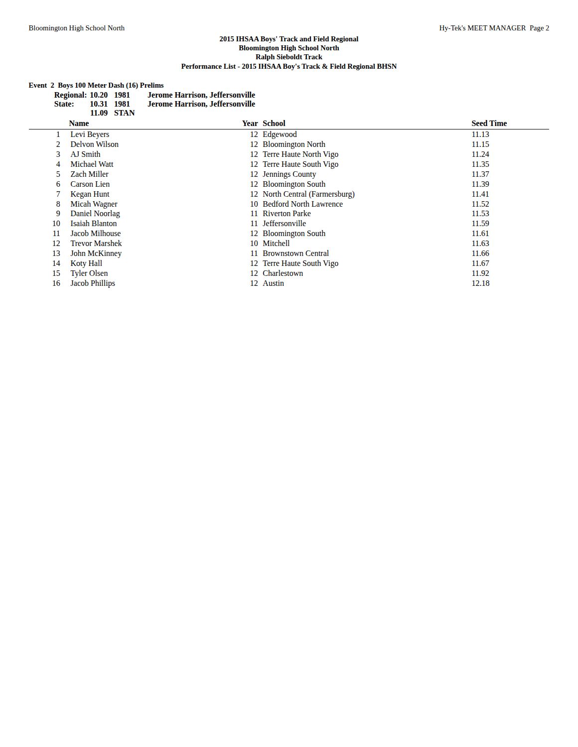Bloomington High School North Hy-Tek's MEET MANAGER Page 2
2015 IHSAA Boys' Track and Field Regional
Bloomington High School North
Ralph Sieboldt Track
Performance List - 2015 IHSAA Boy's Track & Field Regional BHSN
Event 2 Boys 100 Meter Dash (16) Prelims
| Regional: | 10.20 | 1981 | Jerome Harrison, Jeffersonville |
| State: | 10.31 | 1981 | Jerome Harrison, Jeffersonville |
| | 11.09 | STAN | |
| | Name | Year | School | Seed Time |
| --- | --- | --- | --- | --- |
| 1 | Levi Beyers | 12 | Edgewood | 11.13 |
| 2 | Delvon Wilson | 12 | Bloomington North | 11.15 |
| 3 | AJ Smith | 12 | Terre Haute North Vigo | 11.24 |
| 4 | Michael Watt | 12 | Terre Haute South Vigo | 11.35 |
| 5 | Zach Miller | 12 | Jennings County | 11.37 |
| 6 | Carson Lien | 12 | Bloomington South | 11.39 |
| 7 | Kegan Hunt | 12 | North Central (Farmersburg) | 11.41 |
| 8 | Micah Wagner | 10 | Bedford North Lawrence | 11.52 |
| 9 | Daniel Noorlag | 11 | Riverton Parke | 11.53 |
| 10 | Isaiah Blanton | 11 | Jeffersonville | 11.59 |
| 11 | Jacob Milhouse | 12 | Bloomington South | 11.61 |
| 12 | Trevor Marshek | 10 | Mitchell | 11.63 |
| 13 | John McKinney | 11 | Brownstown Central | 11.66 |
| 14 | Koty Hall | 12 | Terre Haute South Vigo | 11.67 |
| 15 | Tyler Olsen | 12 | Charlestown | 11.92 |
| 16 | Jacob Phillips | 12 | Austin | 12.18 |